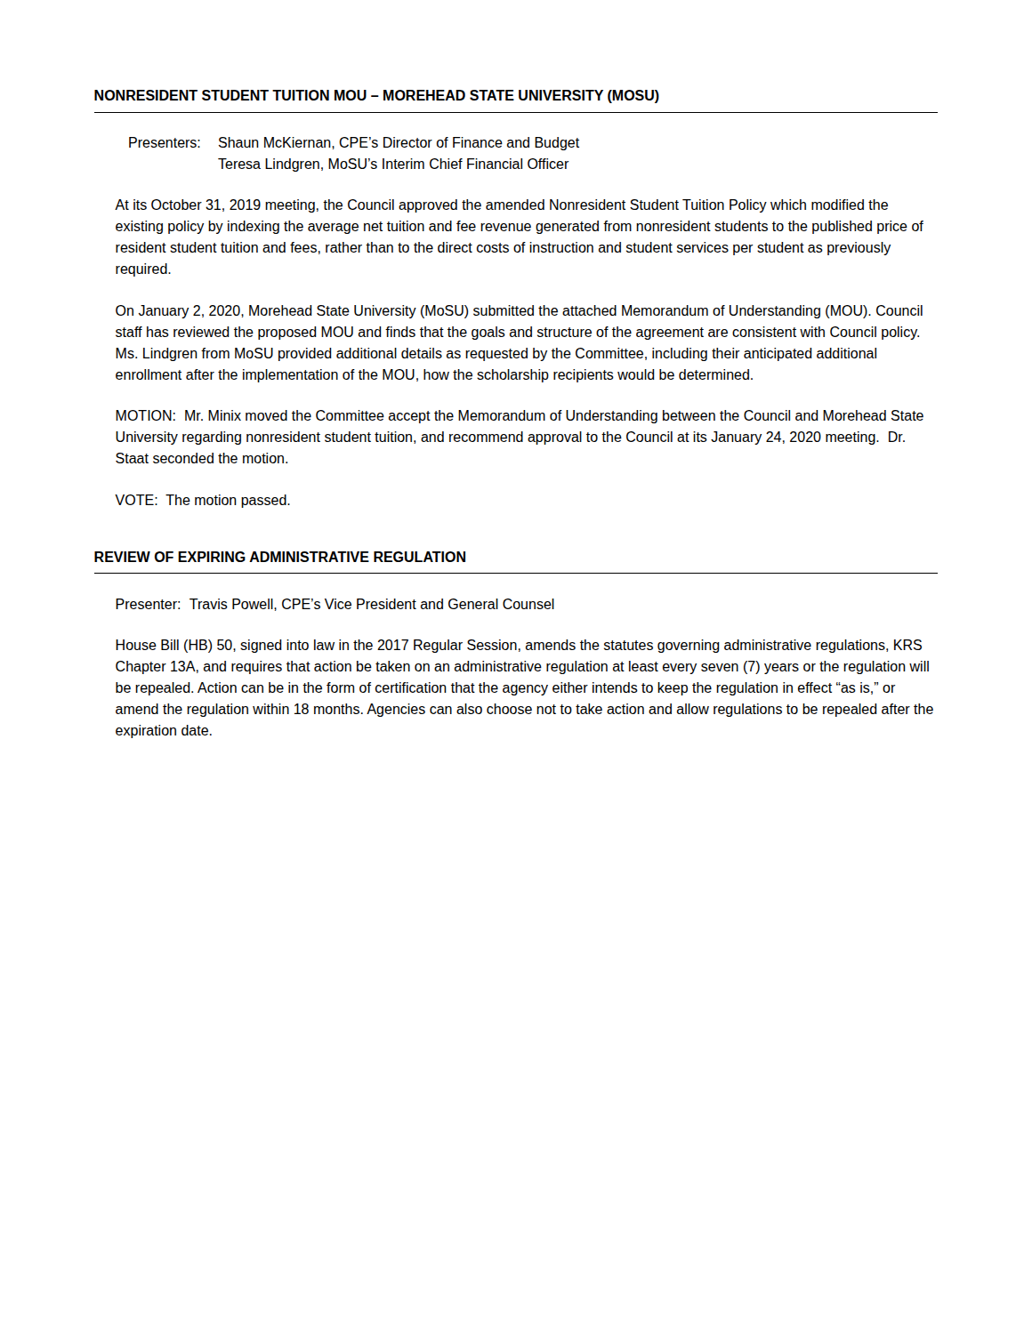Nonresident Student Tuition MOU – Morehead State University (MoSU)
| Presenters: | Shaun McKiernan, CPE’s Director of Finance and Budget |
| | Teresa Lindgren, MoSU’s Interim Chief Financial Officer |
At its October 31, 2019 meeting, the Council approved the amended Nonresident Student Tuition Policy which modified the existing policy by indexing the average net tuition and fee revenue generated from nonresident students to the published price of resident student tuition and fees, rather than to the direct costs of instruction and student services per student as previously required.
On January 2, 2020, Morehead State University (MoSU) submitted the attached Memorandum of Understanding (MOU). Council staff has reviewed the proposed MOU and finds that the goals and structure of the agreement are consistent with Council policy. Ms. Lindgren from MoSU provided additional details as requested by the Committee, including their anticipated additional enrollment after the implementation of the MOU, how the scholarship recipients would be determined.
MOTION: Mr. Minix moved the Committee accept the Memorandum of Understanding between the Council and Morehead State University regarding nonresident student tuition, and recommend approval to the Council at its January 24, 2020 meeting. Dr. Staat seconded the motion.
VOTE: The motion passed.
Review of Expiring Administrative Regulation
Presenter: Travis Powell, CPE’s Vice President and General Counsel
House Bill (HB) 50, signed into law in the 2017 Regular Session, amends the statutes governing administrative regulations, KRS Chapter 13A, and requires that action be taken on an administrative regulation at least every seven (7) years or the regulation will be repealed. Action can be in the form of certification that the agency either intends to keep the regulation in effect “as is,” or amend the regulation within 18 months. Agencies can also choose not to take action and allow regulations to be repealed after the expiration date.